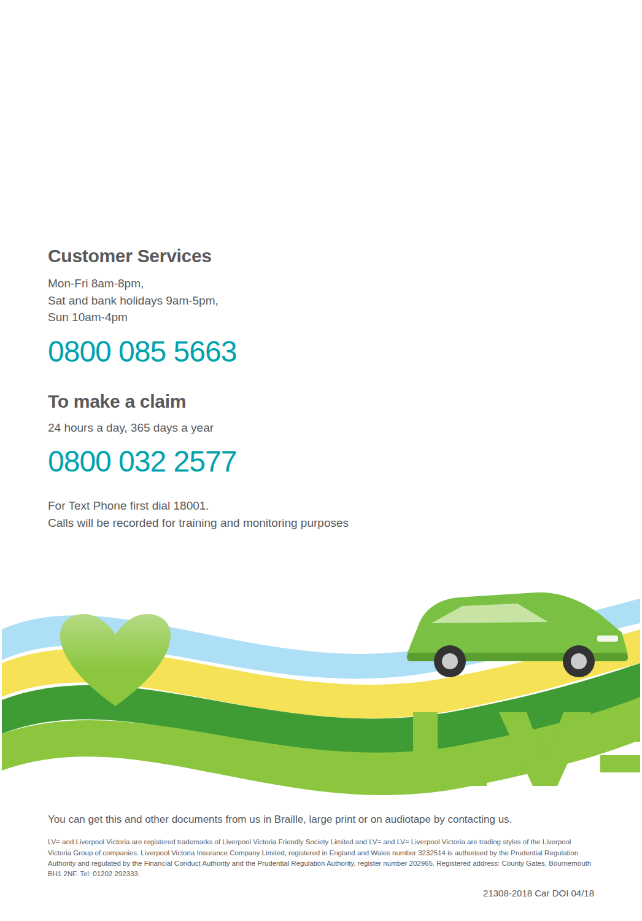Customer Services
Mon-Fri 8am-8pm,
Sat and bank holidays 9am-5pm,
Sun 10am-4pm
0800 085 5663
To make a claim
24 hours a day, 365 days a year
0800 032 2577
For Text Phone first dial 18001.
Calls will be recorded for training and monitoring purposes
You can get this and other documents from us in Braille, large print or on audiotape by contacting us.
LV= and Liverpool Victoria are registered trademarks of Liverpool Victoria Friendly Society Limited and LV= and LV= Liverpool Victoria are trading styles of the Liverpool Victoria Group of companies. Liverpool Victoria Insurance Company Limited, registered in England and Wales number 3232514 is authorised by the Prudential Regulation Authority and regulated by the Financial Conduct Authority and the Prudential Regulation Authority, register number 202965. Registered address: County Gates, Bournemouth BH1 2NF. Tel: 01202 292333.
21308-2018 Car DOI 04/18